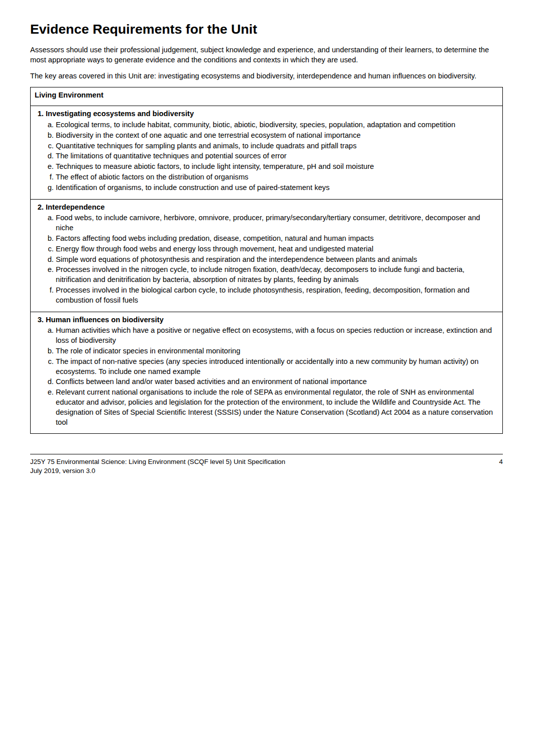Evidence Requirements for the Unit
Assessors should use their professional judgement, subject knowledge and experience, and understanding of their learners, to determine the most appropriate ways to generate evidence and the conditions and contexts in which they are used.
The key areas covered in this Unit are: investigating ecosystems and biodiversity, interdependence and human influences on biodiversity.
| Living Environment |
| Investigating ecosystems and biodiversity Ecological terms, to include habitat, community, biotic, abiotic, biodiversity, species, population, adaptation and competition Biodiversity in the context of one aquatic and one terrestrial ecosystem of national importance Quantitative techniques for sampling plants and animals, to include quadrats and pitfall traps The limitations of quantitative techniques and potential sources of error Techniques to measure abiotic factors, to include light intensity, temperature, pH and soil moisture The effect of abiotic factors on the distribution of organisms Identification of organisms, to include construction and use of paired-statement keys |
| Interdependence Food webs, to include carnivore, herbivore, omnivore, producer, primary/secondary/tertiary consumer, detritivore, decomposer and niche Factors affecting food webs including predation, disease, competition, natural and human impacts Energy flow through food webs and energy loss through movement, heat and undigested material Simple word equations of photosynthesis and respiration and the interdependence between plants and animals Processes involved in the nitrogen cycle, to include nitrogen fixation, death/decay, decomposers to include fungi and bacteria, nitrification and denitrification by bacteria, absorption of nitrates by plants, feeding by animals Processes involved in the biological carbon cycle, to include photosynthesis, respiration, feeding, decomposition, formation and combustion of fossil fuels |
| Human influences on biodiversity Human activities which have a positive or negative effect on ecosystems, with a focus on species reduction or increase, extinction and loss of biodiversity The role of indicator species in environmental monitoring The impact of non-native species (any species introduced intentionally or accidentally into a new community by human activity) on ecosystems. To include one named example Conflicts between land and/or water based activities and an environment of national importance Relevant current national organisations to include the role of SEPA as environmental regulator, the role of SNH as environmental educator and advisor, policies and legislation for the protection of the environment, to include the Wildlife and Countryside Act. The designation of Sites of Special Scientific Interest (SSSIS) under the Nature Conservation (Scotland) Act 2004 as a nature conservation tool |
J25Y 75 Environmental Science: Living Environment (SCQF level 5) Unit Specification
July 2019, version 3.0 4